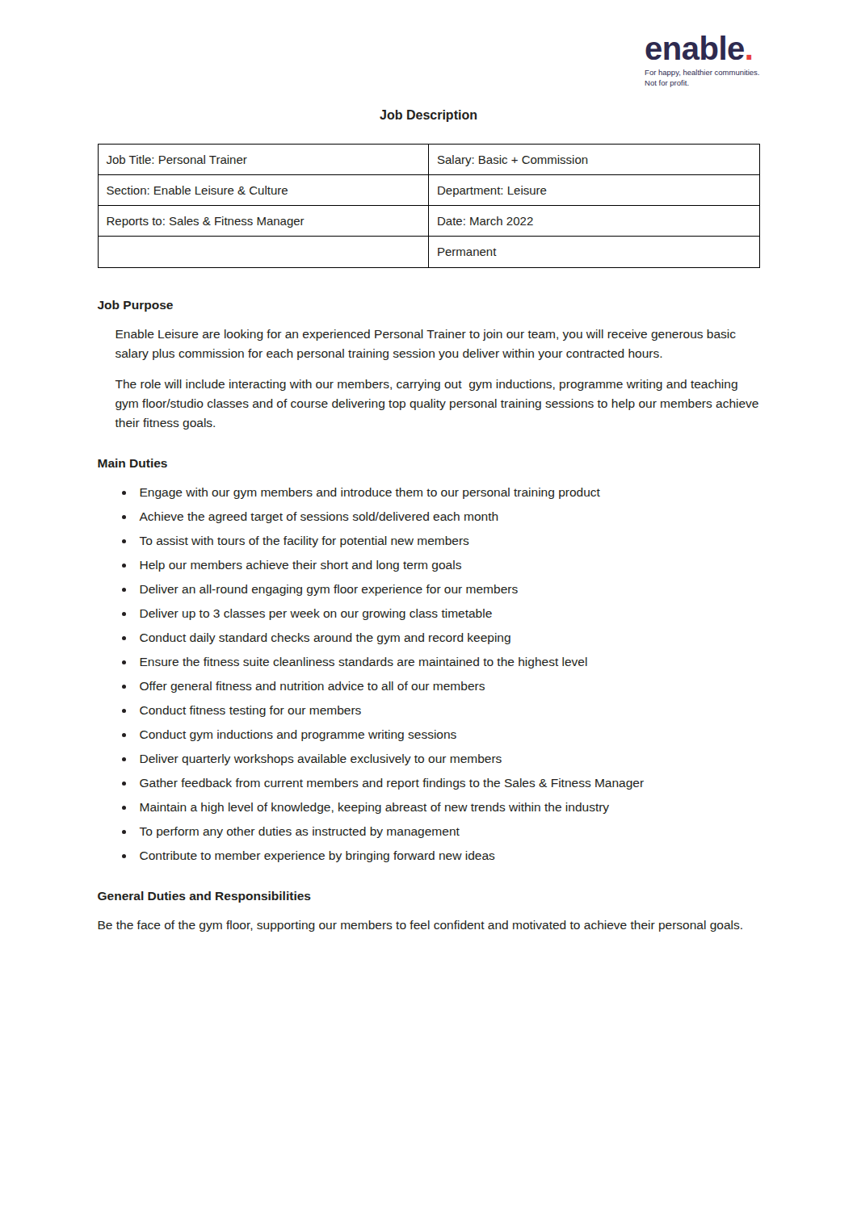enable.
For happy, healthier communities.
Not for profit.
Job Description
| Job Title: Personal Trainer | Salary: Basic + Commission |
| Section: Enable Leisure & Culture | Department: Leisure |
| Reports to: Sales & Fitness Manager | Date: March 2022 |
| | Permanent |
Job Purpose
Enable Leisure are looking for an experienced Personal Trainer to join our team, you will receive generous basic salary plus commission for each personal training session you deliver within your contracted hours.
The role will include interacting with our members, carrying out gym inductions, programme writing and teaching gym floor/studio classes and of course delivering top quality personal training sessions to help our members achieve their fitness goals.
Main Duties
Engage with our gym members and introduce them to our personal training product
Achieve the agreed target of sessions sold/delivered each month
To assist with tours of the facility for potential new members
Help our members achieve their short and long term goals
Deliver an all-round engaging gym floor experience for our members
Deliver up to 3 classes per week on our growing class timetable
Conduct daily standard checks around the gym and record keeping
Ensure the fitness suite cleanliness standards are maintained to the highest level
Offer general fitness and nutrition advice to all of our members
Conduct fitness testing for our members
Conduct gym inductions and programme writing sessions
Deliver quarterly workshops available exclusively to our members
Gather feedback from current members and report findings to the Sales & Fitness Manager
Maintain a high level of knowledge, keeping abreast of new trends within the industry
To perform any other duties as instructed by management
Contribute to member experience by bringing forward new ideas
General Duties and Responsibilities
Be the face of the gym floor, supporting our members to feel confident and motivated to achieve their personal goals.